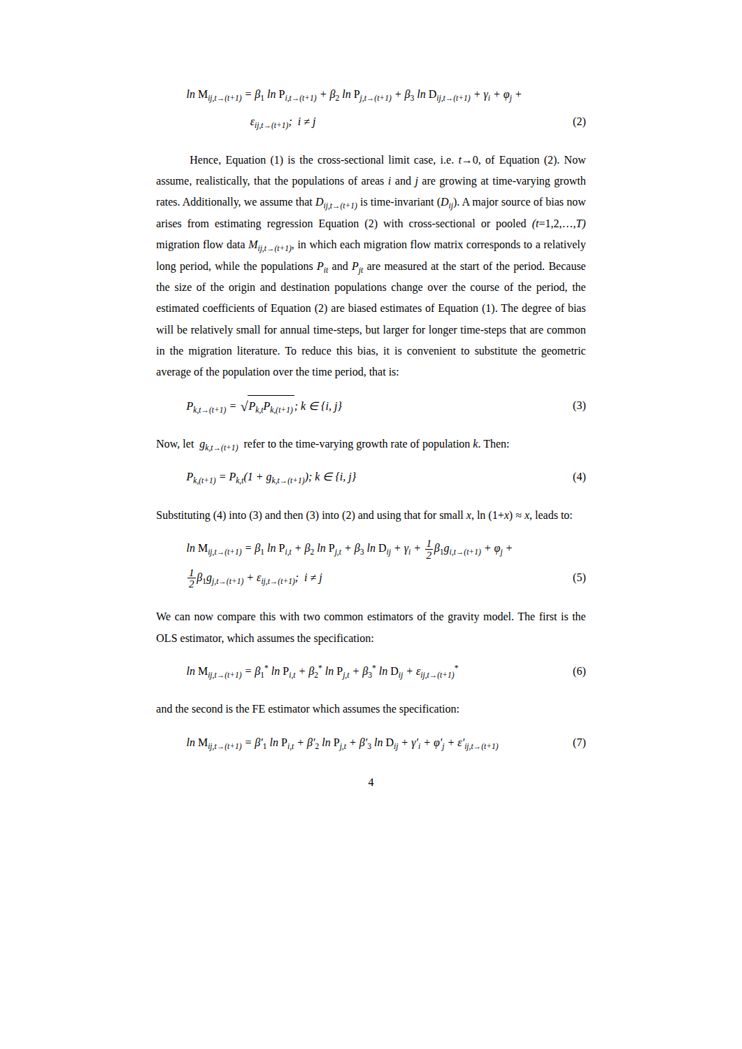ln Mij,t→(t+1) = β1 ln Pi,t→(t+1) + β2 ln Pj,t→(t+1) + β3 ln Dij,t→(t+1) + γi + φj +
εij,t→(t+1); i ≠ j
(2)
Hence, Equation (1) is the cross-sectional limit case, i.e. t→0, of Equation (2). Now assume, realistically, that the populations of areas i and j are growing at time-varying growth rates. Additionally, we assume that Dij,t→(t+1) is time-invariant (Dij). A major source of bias now arises from estimating regression Equation (2) with cross-sectional or pooled (t=1,2,…,T) migration flow data Mij,t→(t+1), in which each migration flow matrix corresponds to a relatively long period, while the populations Pit and Pjt are measured at the start of the period. Because the size of the origin and destination populations change over the course of the period, the estimated coefficients of Equation (2) are biased estimates of Equation (1). The degree of bias will be relatively small for annual time-steps, but larger for longer time-steps that are common in the migration literature. To reduce this bias, it is convenient to substitute the geometric average of the population over the time period, that is:
Pk,t→(t+1) = Pk,tPk,(t+1); k ∈ {i, j}
(3)
Now, let gk,t→(t+1) refer to the time-varying growth rate of population k. Then:
Pk,(t+1) = Pk,t(1 + gk,t→(t+1)); k ∈ {i, j}
(4)
Substituting (4) into (3) and then (3) into (2) and using that for small x, ln (1+x) ≈ x, leads to:
ln Mij,t→(t+1) = β1 ln Pi,t + β2 ln Pj,t + β3 ln Dij + γi + 12β1gi,t→(t+1) + φj +
12β1gj,t→(t+1) + εij,t→(t+1); i ≠ j
(5)
We can now compare this with two common estimators of the gravity model. The first is the OLS estimator, which assumes the specification:
ln Mij,t→(t+1) = β1* ln Pi,t + β2* ln Pj,t + β3* ln Dij + εij,t→(t+1)*
(6)
and the second is the FE estimator which assumes the specification:
ln Mij,t→(t+1) = β′1 ln Pi,t + β′2 ln Pj,t + β′3 ln Dij + γ′i + φ′j + ε′ij,t→(t+1)
(7)
4